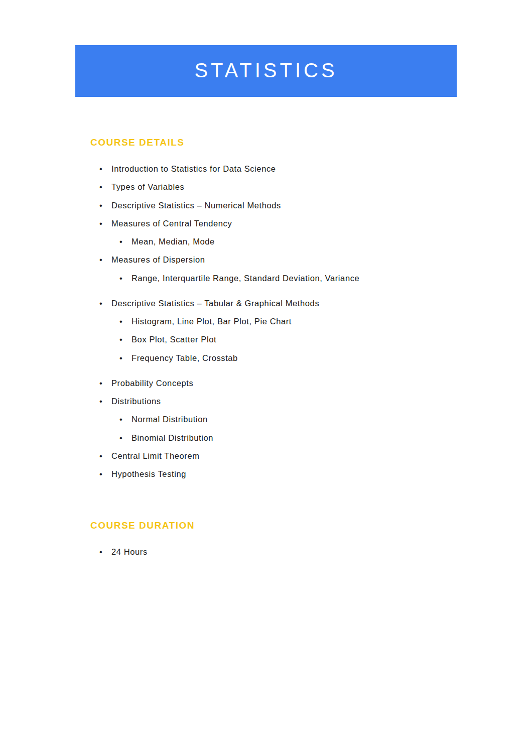STATISTICS
COURSE DETAILS
Introduction to Statistics for Data Science
Types of Variables
Descriptive Statistics – Numerical Methods
Measures of Central Tendency
Mean, Median, Mode
Measures of Dispersion
Range, Interquartile Range, Standard Deviation, Variance
Descriptive Statistics – Tabular & Graphical Methods
Histogram, Line Plot, Bar Plot, Pie Chart
Box Plot, Scatter Plot
Frequency Table, Crosstab
Probability Concepts
Distributions
Normal Distribution
Binomial Distribution
Central Limit Theorem
Hypothesis Testing
COURSE DURATION
24 Hours